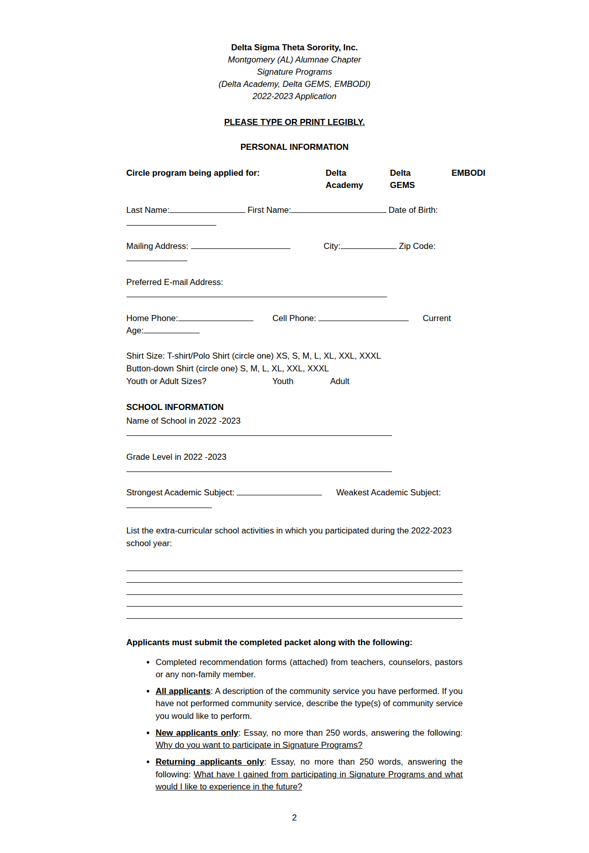Delta Sigma Theta Sorority, Inc.
Montgomery (AL) Alumnae Chapter
Signature Programs
(Delta Academy, Delta GEMS, EMBODI)
2022-2023 Application
PLEASE TYPE OR PRINT LEGIBLY.
PERSONAL INFORMATION
Circle program being applied for: Delta Academy Delta GEMS EMBODI
Last Name: First Name: Date of Birth:
Mailing Address: City: Zip Code:
Preferred E-mail Address:
Home Phone: Cell Phone: Current Age:
Shirt Size: T-shirt/Polo Shirt (circle one) XS, S, M, L, XL, XXL, XXXL
Button-down Shirt (circle one) S, M, L, XL, XXL, XXXL
Youth or Adult Sizes? Youth Adult
SCHOOL INFORMATION
Name of School in 2022 -2023
Grade Level in 2022 -2023
Strongest Academic Subject: Weakest Academic Subject:
List the extra-curricular school activities in which you participated during the 2022-2023 school year:
Applicants must submit the completed packet along with the following:
Completed recommendation forms (attached) from teachers, counselors, pastors or any non-family member.
All applicants: A description of the community service you have performed. If you have not performed community service, describe the type(s) of community service you would like to perform.
New applicants only: Essay, no more than 250 words, answering the following: Why do you want to participate in Signature Programs?
Returning applicants only: Essay, no more than 250 words, answering the following: What have I gained from participating in Signature Programs and what would I like to experience in the future?
2